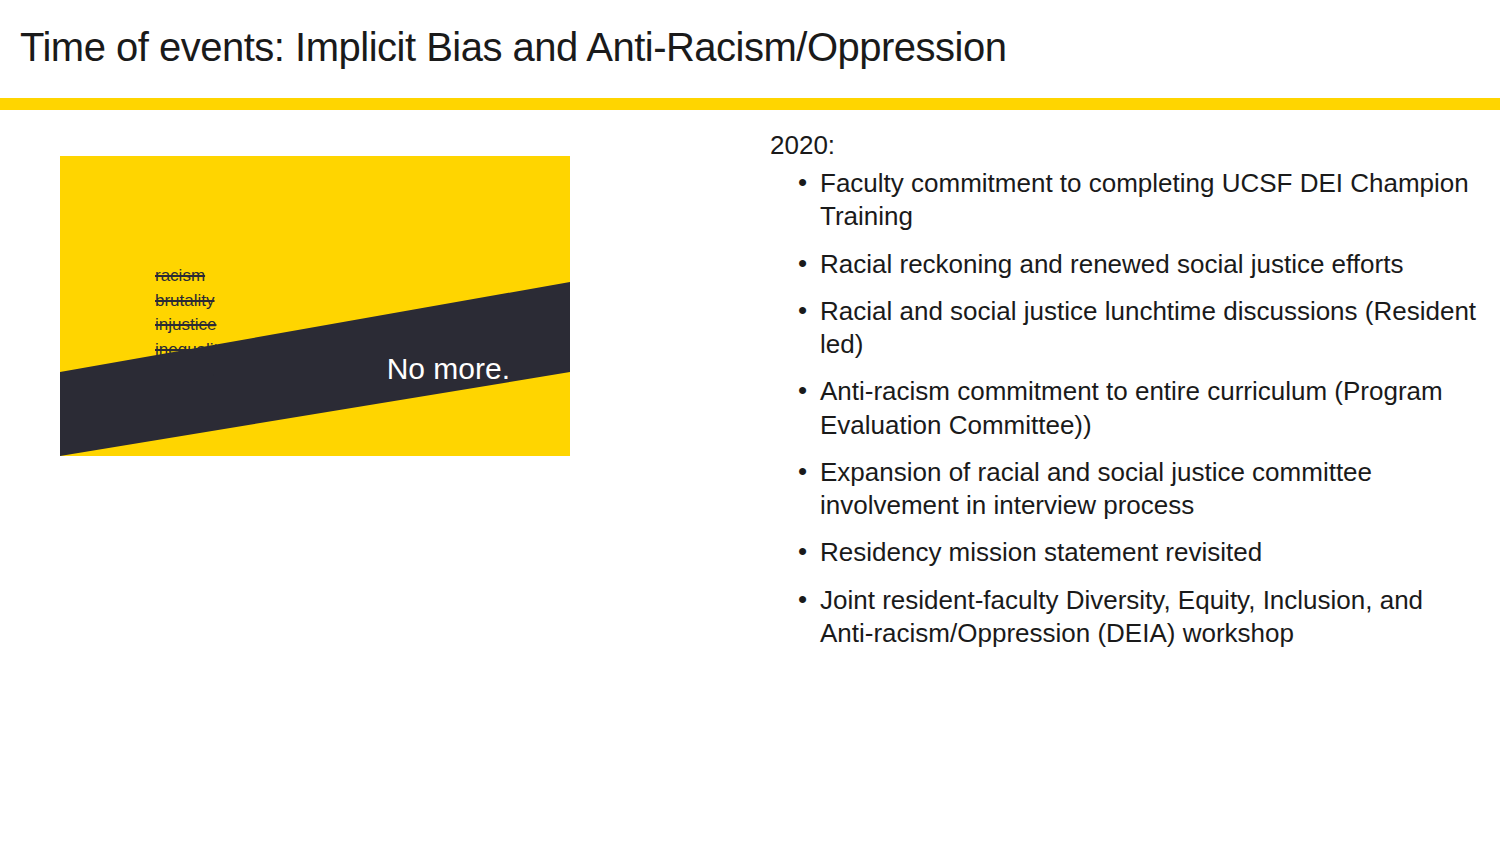Time of events: Implicit Bias and Anti-Racism/Oppression
racism
brutality
injustice
inequality
inaction
No more.
2020:
Faculty commitment to completing UCSF DEI Champion Training
Racial reckoning and renewed social justice efforts
Racial and social justice lunchtime discussions (Resident led)
Anti-racism commitment to entire curriculum (Program Evaluation Committee))
Expansion of racial and social justice committee involvement in interview process
Residency mission statement revisited
Joint resident-faculty Diversity, Equity, Inclusion, and Anti-racism/Oppression (DEIA) workshop